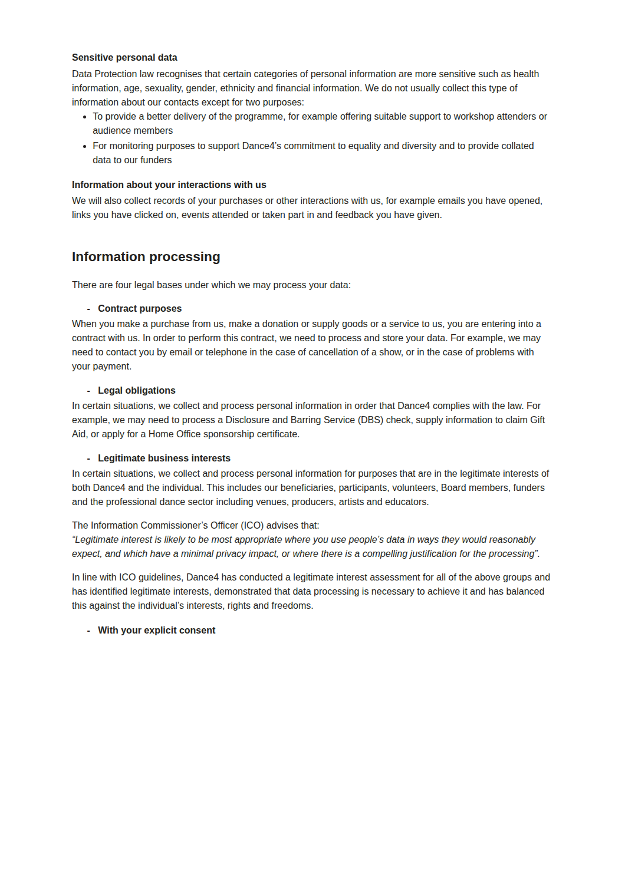Sensitive personal data
Data Protection law recognises that certain categories of personal information are more sensitive such as health information, age, sexuality, gender, ethnicity and financial information. We do not usually collect this type of information about our contacts except for two purposes:
To provide a better delivery of the programme, for example offering suitable support to workshop attenders or audience members
For monitoring purposes to support Dance4’s commitment to equality and diversity and to provide collated data to our funders
Information about your interactions with us
We will also collect records of your purchases or other interactions with us, for example emails you have opened, links you have clicked on, events attended or taken part in and feedback you have given.
Information processing
There are four legal bases under which we may process your data:
- Contract purposes
When you make a purchase from us, make a donation or supply goods or a service to us, you are entering into a contract with us. In order to perform this contract, we need to process and store your data. For example, we may need to contact you by email or telephone in the case of cancellation of a show, or in the case of problems with your payment.
- Legal obligations
In certain situations, we collect and process personal information in order that Dance4 complies with the law. For example, we may need to process a Disclosure and Barring Service (DBS) check, supply information to claim Gift Aid, or apply for a Home Office sponsorship certificate.
- Legitimate business interests
In certain situations, we collect and process personal information for purposes that are in the legitimate interests of both Dance4 and the individual. This includes our beneficiaries, participants, volunteers, Board members, funders and the professional dance sector including venues, producers, artists and educators.
The Information Commissioner’s Officer (ICO) advises that:
“Legitimate interest is likely to be most appropriate where you use people’s data in ways they would reasonably expect, and which have a minimal privacy impact, or where there is a compelling justification for the processing”.
In line with ICO guidelines, Dance4 has conducted a legitimate interest assessment for all of the above groups and has identified legitimate interests, demonstrated that data processing is necessary to achieve it and has balanced this against the individual’s interests, rights and freedoms.
- With your explicit consent